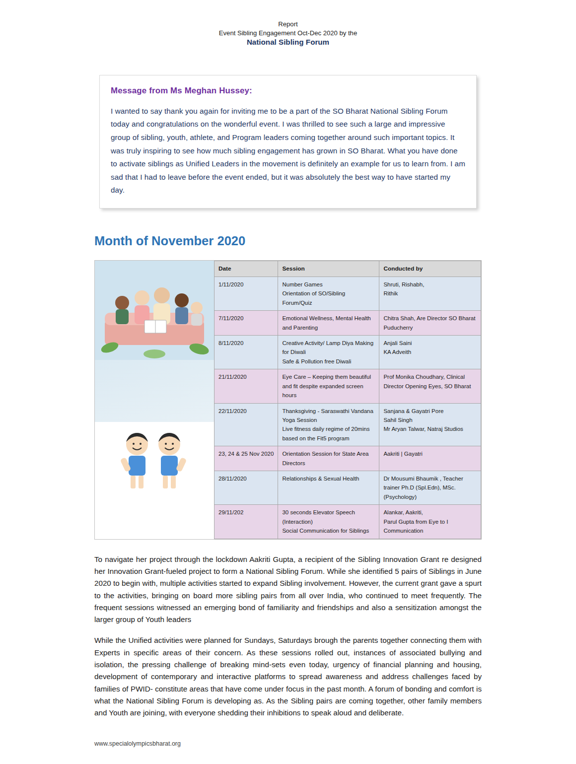Report
Event Sibling Engagement Oct-Dec 2020 by the
National Sibling Forum
Message from Ms Meghan Hussey:
I wanted to say thank you again for inviting me to be a part of the SO Bharat National Sibling Forum today and congratulations on the wonderful event. I was thrilled to see such a large and impressive group of sibling, youth, athlete, and Program leaders coming together around such important topics. It was truly inspiring to see how much sibling engagement has grown in SO Bharat. What you have done to activate siblings as Unified Leaders in the movement is definitely an example for us to learn from. I am sad that I had to leave before the event ended, but it was absolutely the best way to have started my day.
Month of November 2020
| Date | Session | Conducted by |
| --- | --- | --- |
| 1/11/2020 | Number Games Orientation of SO/Sibling Forum/Quiz | Shruti, Rishabh, Rithik |
| 7/11/2020 | Emotional Wellness, Mental Health and Parenting | Chitra Shah, Are Director SO Bharat Puducherry |
| 8/11/2020 | Creative Activity/ Lamp Diya Making for Diwali Safe & Pollution free Diwali | Anjali Saini KA Adveith |
| 21/11/2020 | Eye Care – Keeping them beautiful and fit despite expanded screen hours | Prof Monika Choudhary, Clinical Director Opening Eyes, SO Bharat |
| 22/11/2020 | Thanksgiving - Saraswathi Vandana Yoga Session Live fitness daily regime of 20mins based on the Fit5 program | Sanjana & Gayatri Pore Sahil Singh Mr Aryan Talwar, Natraj Studios |
| 23, 24 & 25 Nov 2020 | Orientation Session for State Area Directors | Aakriti / Gayatri |
| 28/11/2020 | Relationships & Sexual Health | Dr Mousumi Bhaumik , Teacher trainer Ph.D (Spl.Edn), MSc. (Psychology) |
| 29/11/202 | 30 seconds Elevator Speech (Interaction) Social Communication for Siblings | Alankar, Aakriti, Parul Gupta from Eye to I Communication |
To navigate her project through the lockdown Aakriti Gupta, a recipient of the Sibling Innovation Grant re designed her Innovation Grant-fueled project to form a National Sibling Forum. While she identified 5 pairs of Siblings in June 2020 to begin with, multiple activities started to expand Sibling involvement. However, the current grant gave a spurt to the activities, bringing on board more sibling pairs from all over India, who continued to meet frequently. The frequent sessions witnessed an emerging bond of familiarity and friendships and also a sensitization amongst the larger group of Youth leaders
While the Unified activities were planned for Sundays, Saturdays brough the parents together connecting them with Experts in specific areas of their concern. As these sessions rolled out, instances of associated bullying and isolation, the pressing challenge of breaking mind-sets even today, urgency of financial planning and housing, development of contemporary and interactive platforms to spread awareness and address challenges faced by families of PWID- constitute areas that have come under focus in the past month. A forum of bonding and comfort is what the National Sibling Forum is developing as. As the Sibling pairs are coming together, other family members and Youth are joining, with everyone shedding their inhibitions to speak aloud and deliberate.
www.specialolympicsbharat.org